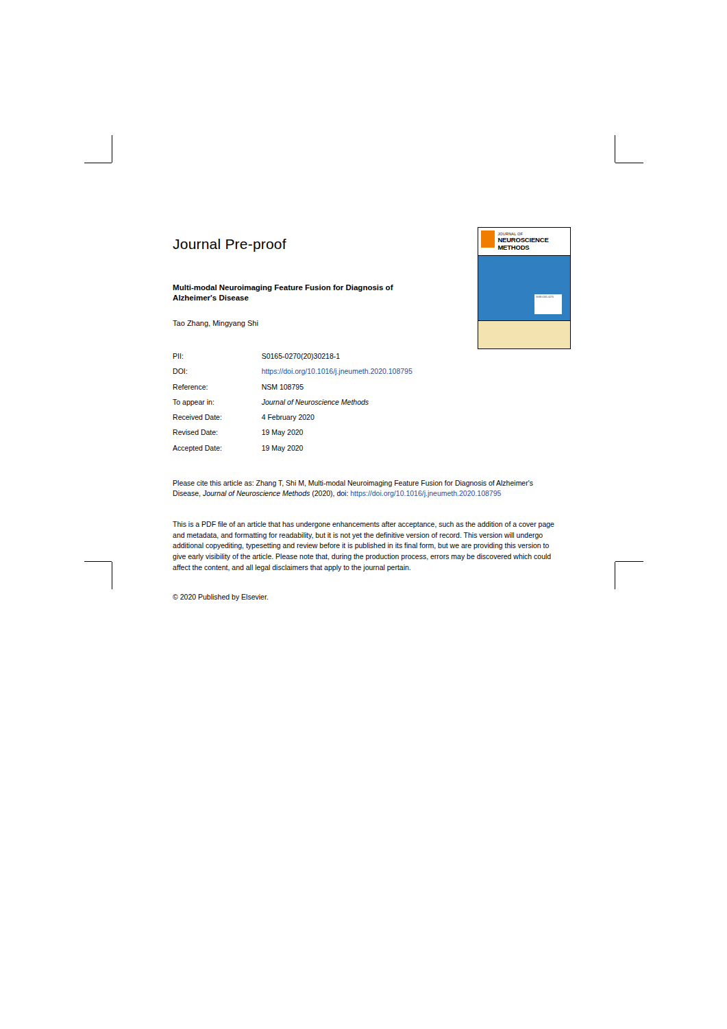JOURNAL OF NEUROSCIENCE METHODS
ISSN 0165-0270
Journal Pre-proof
Multi-modal Neuroimaging Feature Fusion for Diagnosis of Alzheimer's Disease
Tao Zhang, Mingyang Shi
| PII: | S0165-0270(20)30218-1 |
| DOI: | https://doi.org/10.1016/j.jneumeth.2020.108795 |
| Reference: | NSM 108795 |
| To appear in: | Journal of Neuroscience Methods |
| Received Date: | 4 February 2020 |
| Revised Date: | 19 May 2020 |
| Accepted Date: | 19 May 2020 |
Please cite this article as: Zhang T, Shi M, Multi-modal Neuroimaging Feature Fusion for Diagnosis of Alzheimer's Disease, Journal of Neuroscience Methods (2020), doi: https://doi.org/10.1016/j.jneumeth.2020.108795
This is a PDF file of an article that has undergone enhancements after acceptance, such as the addition of a cover page and metadata, and formatting for readability, but it is not yet the definitive version of record. This version will undergo additional copyediting, typesetting and review before it is published in its final form, but we are providing this version to give early visibility of the article. Please note that, during the production process, errors may be discovered which could affect the content, and all legal disclaimers that apply to the journal pertain.
© 2020 Published by Elsevier.